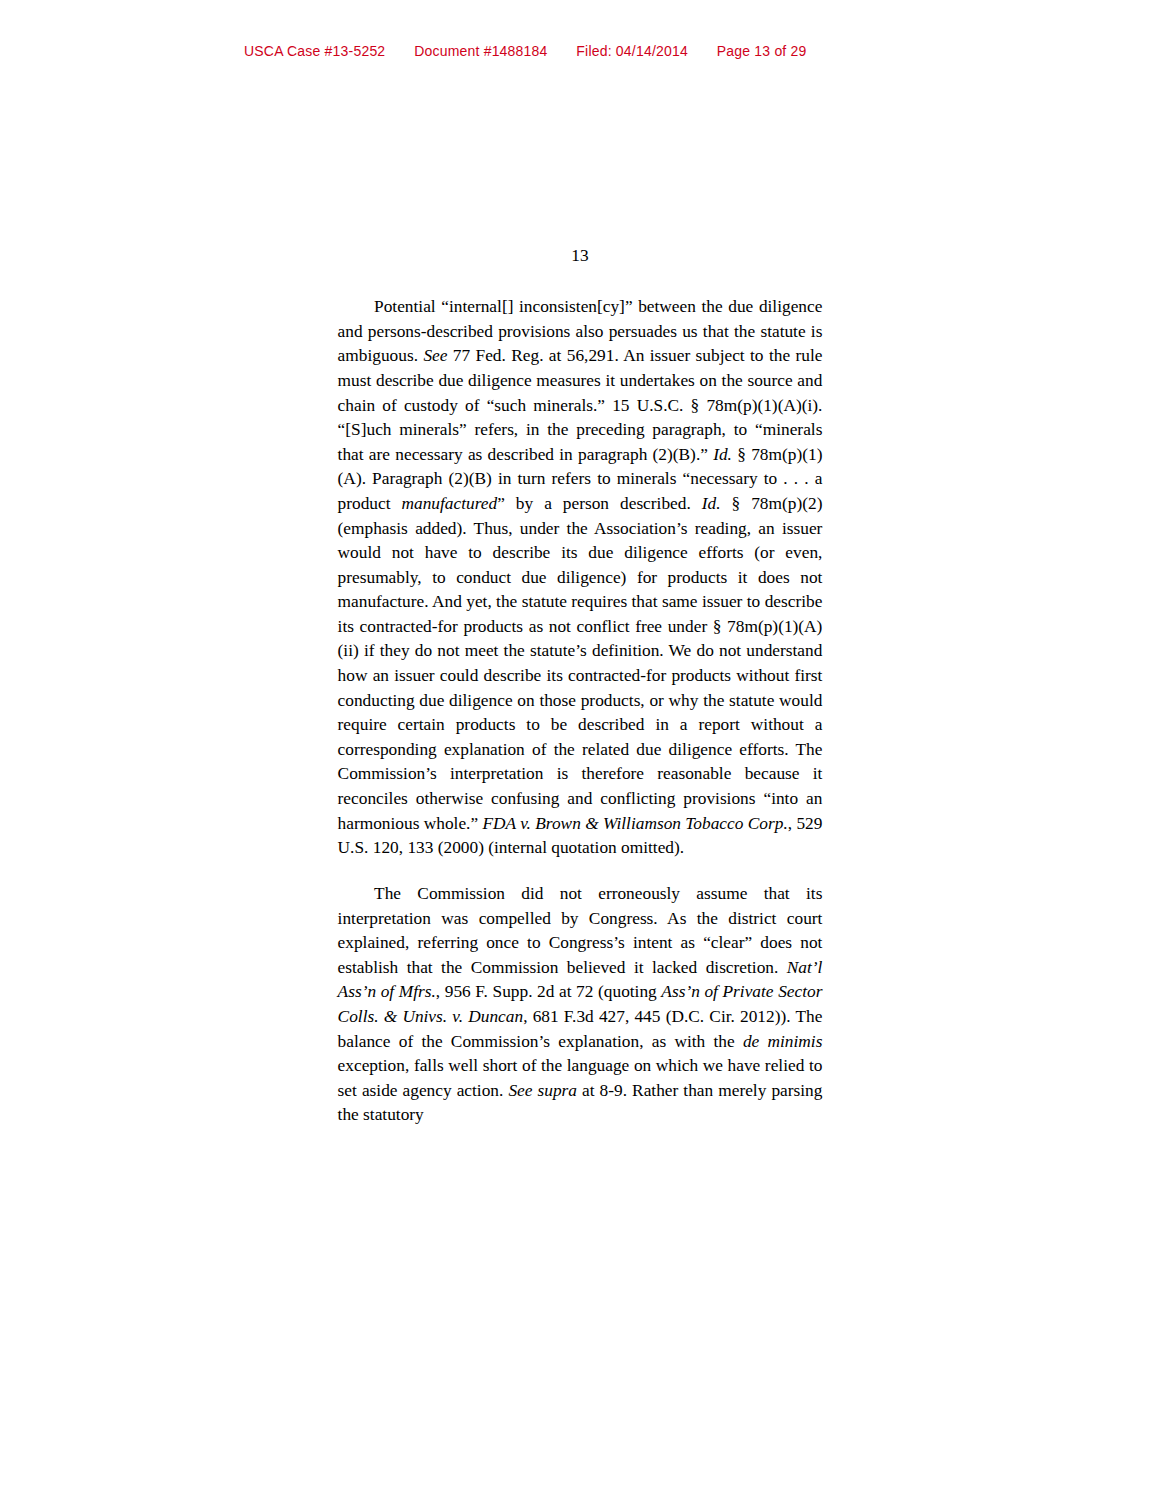USCA Case #13-5252 Document #1488184 Filed: 04/14/2014 Page 13 of 29
13
Potential “internal[] inconsisten[cy]” between the due diligence and persons-described provisions also persuades us that the statute is ambiguous. See 77 Fed. Reg. at 56,291. An issuer subject to the rule must describe due diligence measures it undertakes on the source and chain of custody of “such minerals.” 15 U.S.C. § 78m(p)(1)(A)(i). “[S]uch minerals” refers, in the preceding paragraph, to “minerals that are necessary as described in paragraph (2)(B).” Id. § 78m(p)(1)(A). Paragraph (2)(B) in turn refers to minerals “necessary to . . . a product manufactured” by a person described. Id. § 78m(p)(2) (emphasis added). Thus, under the Association’s reading, an issuer would not have to describe its due diligence efforts (or even, presumably, to conduct due diligence) for products it does not manufacture. And yet, the statute requires that same issuer to describe its contracted-for products as not conflict free under § 78m(p)(1)(A)(ii) if they do not meet the statute’s definition. We do not understand how an issuer could describe its contracted-for products without first conducting due diligence on those products, or why the statute would require certain products to be described in a report without a corresponding explanation of the related due diligence efforts. The Commission’s interpretation is therefore reasonable because it reconciles otherwise confusing and conflicting provisions “into an harmonious whole.” FDA v. Brown & Williamson Tobacco Corp., 529 U.S. 120, 133 (2000) (internal quotation omitted).
The Commission did not erroneously assume that its interpretation was compelled by Congress. As the district court explained, referring once to Congress’s intent as “clear” does not establish that the Commission believed it lacked discretion. Nat’l Ass’n of Mfrs., 956 F. Supp. 2d at 72 (quoting Ass’n of Private Sector Colls. & Univs. v. Duncan, 681 F.3d 427, 445 (D.C. Cir. 2012)). The balance of the Commission’s explanation, as with the de minimis exception, falls well short of the language on which we have relied to set aside agency action. See supra at 8-9. Rather than merely parsing the statutory